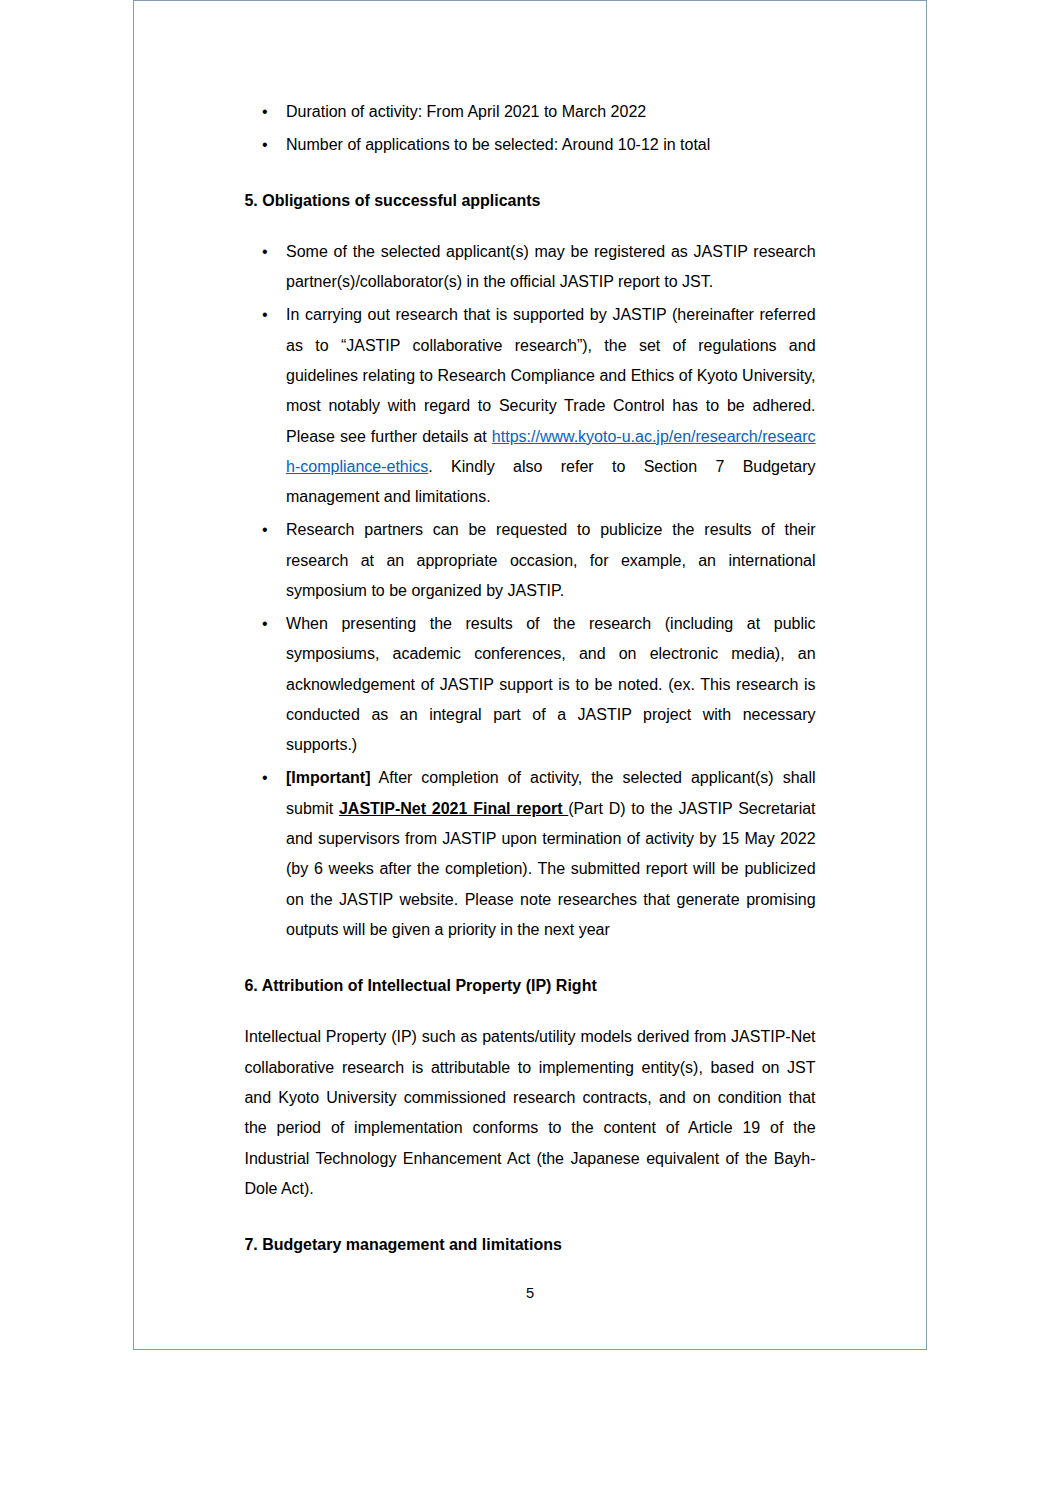Duration of activity: From April 2021 to March 2022
Number of applications to be selected: Around 10-12 in total
5. Obligations of successful applicants
Some of the selected applicant(s) may be registered as JASTIP research partner(s)/collaborator(s) in the official JASTIP report to JST.
In carrying out research that is supported by JASTIP (hereinafter referred as to “JASTIP collaborative research”), the set of regulations and guidelines relating to Research Compliance and Ethics of Kyoto University, most notably with regard to Security Trade Control has to be adhered. Please see further details at https://www.kyoto-u.ac.jp/en/research/research-compliance-ethics. Kindly also refer to Section 7 Budgetary management and limitations.
Research partners can be requested to publicize the results of their research at an appropriate occasion, for example, an international symposium to be organized by JASTIP.
When presenting the results of the research (including at public symposiums, academic conferences, and on electronic media), an acknowledgement of JASTIP support is to be noted. (ex. This research is conducted as an integral part of a JASTIP project with necessary supports.)
[Important] After completion of activity, the selected applicant(s) shall submit JASTIP-Net 2021 Final report (Part D) to the JASTIP Secretariat and supervisors from JASTIP upon termination of activity by 15 May 2022 (by 6 weeks after the completion). The submitted report will be publicized on the JASTIP website. Please note researches that generate promising outputs will be given a priority in the next year
6. Attribution of Intellectual Property (IP) Right
Intellectual Property (IP) such as patents/utility models derived from JASTIP-Net collaborative research is attributable to implementing entity(s), based on JST and Kyoto University commissioned research contracts, and on condition that the period of implementation conforms to the content of Article 19 of the Industrial Technology Enhancement Act (the Japanese equivalent of the Bayh-Dole Act).
7. Budgetary management and limitations
5